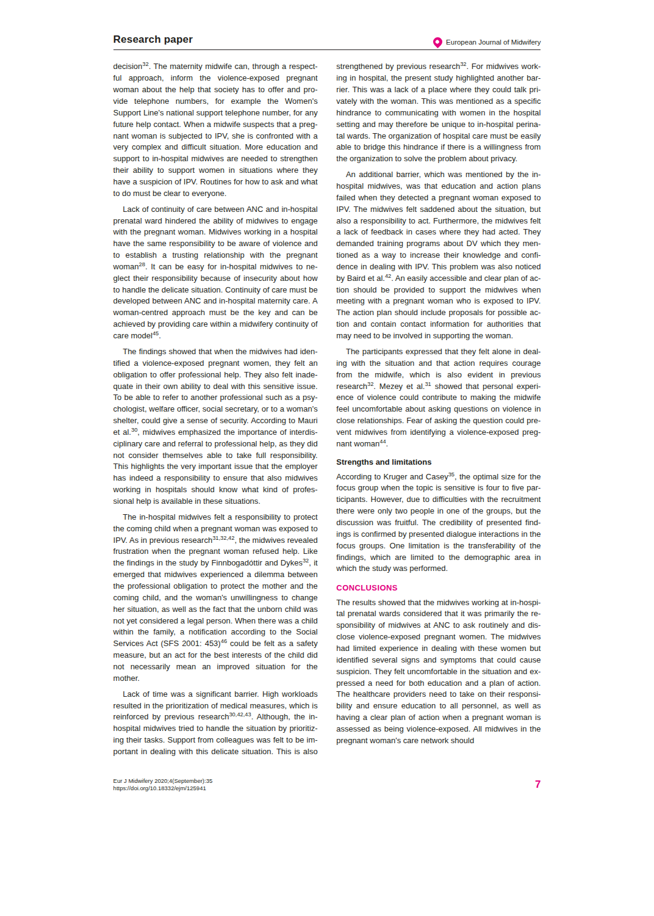Research paper
European Journal of Midwifery
decision32. The maternity midwife can, through a respectful approach, inform the violence-exposed pregnant woman about the help that society has to offer and provide telephone numbers, for example the Women's Support Line's national support telephone number, for any future help contact. When a midwife suspects that a pregnant woman is subjected to IPV, she is confronted with a very complex and difficult situation. More education and support to in-hospital midwives are needed to strengthen their ability to support women in situations where they have a suspicion of IPV. Routines for how to ask and what to do must be clear to everyone.
Lack of continuity of care between ANC and in-hospital prenatal ward hindered the ability of midwives to engage with the pregnant woman. Midwives working in a hospital have the same responsibility to be aware of violence and to establish a trusting relationship with the pregnant woman28. It can be easy for in-hospital midwives to neglect their responsibility because of insecurity about how to handle the delicate situation. Continuity of care must be developed between ANC and in-hospital maternity care. A woman-centred approach must be the key and can be achieved by providing care within a midwifery continuity of care model45.
The findings showed that when the midwives had identified a violence-exposed pregnant women, they felt an obligation to offer professional help. They also felt inadequate in their own ability to deal with this sensitive issue. To be able to refer to another professional such as a psychologist, welfare officer, social secretary, or to a woman's shelter, could give a sense of security. According to Mauri et al.30, midwives emphasized the importance of interdisciplinary care and referral to professional help, as they did not consider themselves able to take full responsibility. This highlights the very important issue that the employer has indeed a responsibility to ensure that also midwives working in hospitals should know what kind of professional help is available in these situations.
The in-hospital midwives felt a responsibility to protect the coming child when a pregnant woman was exposed to IPV. As in previous research31,32,42, the midwives revealed frustration when the pregnant woman refused help. Like the findings in the study by Finnbogadóttir and Dykes32, it emerged that midwives experienced a dilemma between the professional obligation to protect the mother and the coming child, and the woman's unwillingness to change her situation, as well as the fact that the unborn child was not yet considered a legal person. When there was a child within the family, a notification according to the Social Services Act (SFS 2001: 453)46 could be felt as a safety measure, but an act for the best interests of the child did not necessarily mean an improved situation for the mother.
Lack of time was a significant barrier. High workloads resulted in the prioritization of medical measures, which is reinforced by previous research30,42,43. Although, the in-hospital midwives tried to handle the situation by prioritizing their tasks. Support from colleagues was felt to be important in dealing with this delicate situation. This is also strengthened by previous research32. For midwives working in hospital, the present study highlighted another barrier. This was a lack of a place where they could talk privately with the woman. This was mentioned as a specific hindrance to communicating with women in the hospital setting and may therefore be unique to in-hospital perinatal wards. The organization of hospital care must be easily able to bridge this hindrance if there is a willingness from the organization to solve the problem about privacy.
An additional barrier, which was mentioned by the in-hospital midwives, was that education and action plans failed when they detected a pregnant woman exposed to IPV. The midwives felt saddened about the situation, but also a responsibility to act. Furthermore, the midwives felt a lack of feedback in cases where they had acted. They demanded training programs about DV which they mentioned as a way to increase their knowledge and confidence in dealing with IPV. This problem was also noticed by Baird et al.42. An easily accessible and clear plan of action should be provided to support the midwives when meeting with a pregnant woman who is exposed to IPV. The action plan should include proposals for possible action and contain contact information for authorities that may need to be involved in supporting the woman.
The participants expressed that they felt alone in dealing with the situation and that action requires courage from the midwife, which is also evident in previous research32. Mezey et al.31 showed that personal experience of violence could contribute to making the midwife feel uncomfortable about asking questions on violence in close relationships. Fear of asking the question could prevent midwives from identifying a violence-exposed pregnant woman44.
Strengths and limitations
According to Kruger and Casey35, the optimal size for the focus group when the topic is sensitive is four to five participants. However, due to difficulties with the recruitment there were only two people in one of the groups, but the discussion was fruitful. The credibility of presented findings is confirmed by presented dialogue interactions in the focus groups. One limitation is the transferability of the findings, which are limited to the demographic area in which the study was performed.
CONCLUSIONS
The results showed that the midwives working at in-hospital prenatal wards considered that it was primarily the responsibility of midwives at ANC to ask routinely and disclose violence-exposed pregnant women. The midwives had limited experience in dealing with these women but identified several signs and symptoms that could cause suspicion. They felt uncomfortable in the situation and expressed a need for both education and a plan of action. The healthcare providers need to take on their responsibility and ensure education to all personnel, as well as having a clear plan of action when a pregnant woman is assessed as being violence-exposed. All midwives in the pregnant woman's care network should
Eur J Midwifery 2020;4(September):35
https://doi.org/10.18332/ejm/125941
7